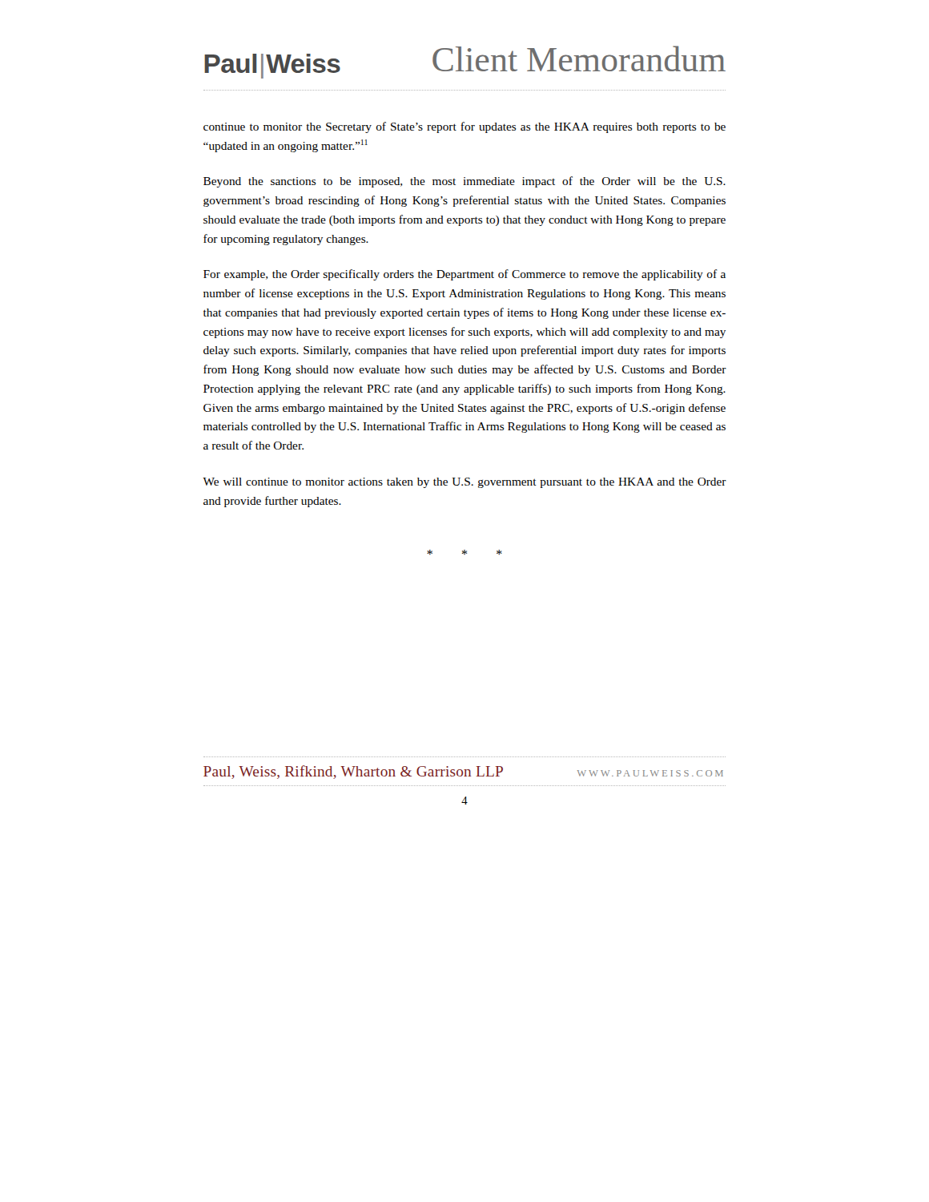Paul|Weiss
Client Memorandum
continue to monitor the Secretary of State’s report for updates as the HKAA requires both reports to be “updated in an ongoing matter.”11
Beyond the sanctions to be imposed, the most immediate impact of the Order will be the U.S. government’s broad rescinding of Hong Kong’s preferential status with the United States. Companies should evaluate the trade (both imports from and exports to) that they conduct with Hong Kong to prepare for upcoming regulatory changes.
For example, the Order specifically orders the Department of Commerce to remove the applicability of a number of license exceptions in the U.S. Export Administration Regulations to Hong Kong. This means that companies that had previously exported certain types of items to Hong Kong under these license exceptions may now have to receive export licenses for such exports, which will add complexity to and may delay such exports. Similarly, companies that have relied upon preferential import duty rates for imports from Hong Kong should now evaluate how such duties may be affected by U.S. Customs and Border Protection applying the relevant PRC rate (and any applicable tariffs) to such imports from Hong Kong. Given the arms embargo maintained by the United States against the PRC, exports of U.S.-origin defense materials controlled by the U.S. International Traffic in Arms Regulations to Hong Kong will be ceased as a result of the Order.
We will continue to monitor actions taken by the U.S. government pursuant to the HKAA and the Order and provide further updates.
***
Paul, Weiss, Rifkind, Wharton & Garrison LLP
WWW.PAULWEISS.COM
4